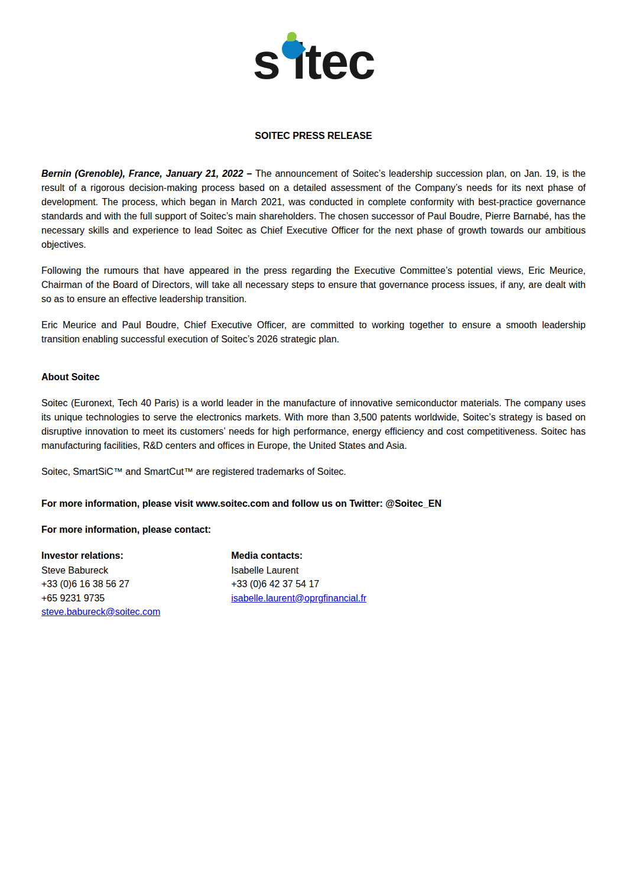s itec
SOITEC PRESS RELEASE
Bernin (Grenoble), France, January 21, 2022 – The announcement of Soitec’s leadership succession plan, on Jan. 19, is the result of a rigorous decision-making process based on a detailed assessment of the Company’s needs for its next phase of development. The process, which began in March 2021, was conducted in complete conformity with best-practice governance standards and with the full support of Soitec’s main shareholders. The chosen successor of Paul Boudre, Pierre Barnabé, has the necessary skills and experience to lead Soitec as Chief Executive Officer for the next phase of growth towards our ambitious objectives.
Following the rumours that have appeared in the press regarding the Executive Committee’s potential views, Eric Meurice, Chairman of the Board of Directors, will take all necessary steps to ensure that governance process issues, if any, are dealt with so as to ensure an effective leadership transition.
Eric Meurice and Paul Boudre, Chief Executive Officer, are committed to working together to ensure a smooth leadership transition enabling successful execution of Soitec’s 2026 strategic plan.
About Soitec
Soitec (Euronext, Tech 40 Paris) is a world leader in the manufacture of innovative semiconductor materials. The company uses its unique technologies to serve the electronics markets. With more than 3,500 patents worldwide, Soitec’s strategy is based on disruptive innovation to meet its customers’ needs for high performance, energy efficiency and cost competitiveness. Soitec has manufacturing facilities, R&D centers and offices in Europe, the United States and Asia.
Soitec, SmartSiC™ and SmartCut™ are registered trademarks of Soitec.
For more information, please visit www.soitec.com and follow us on Twitter: @Soitec_EN
For more information, please contact:
Investor relations:
Steve Babureck
+33 (0)6 16 38 56 27
+65 9231 9735
steve.babureck@soitec.com
Media contacts:
Isabelle Laurent
+33 (0)6 42 37 54 17
isabelle.laurent@oprgfinancial.fr